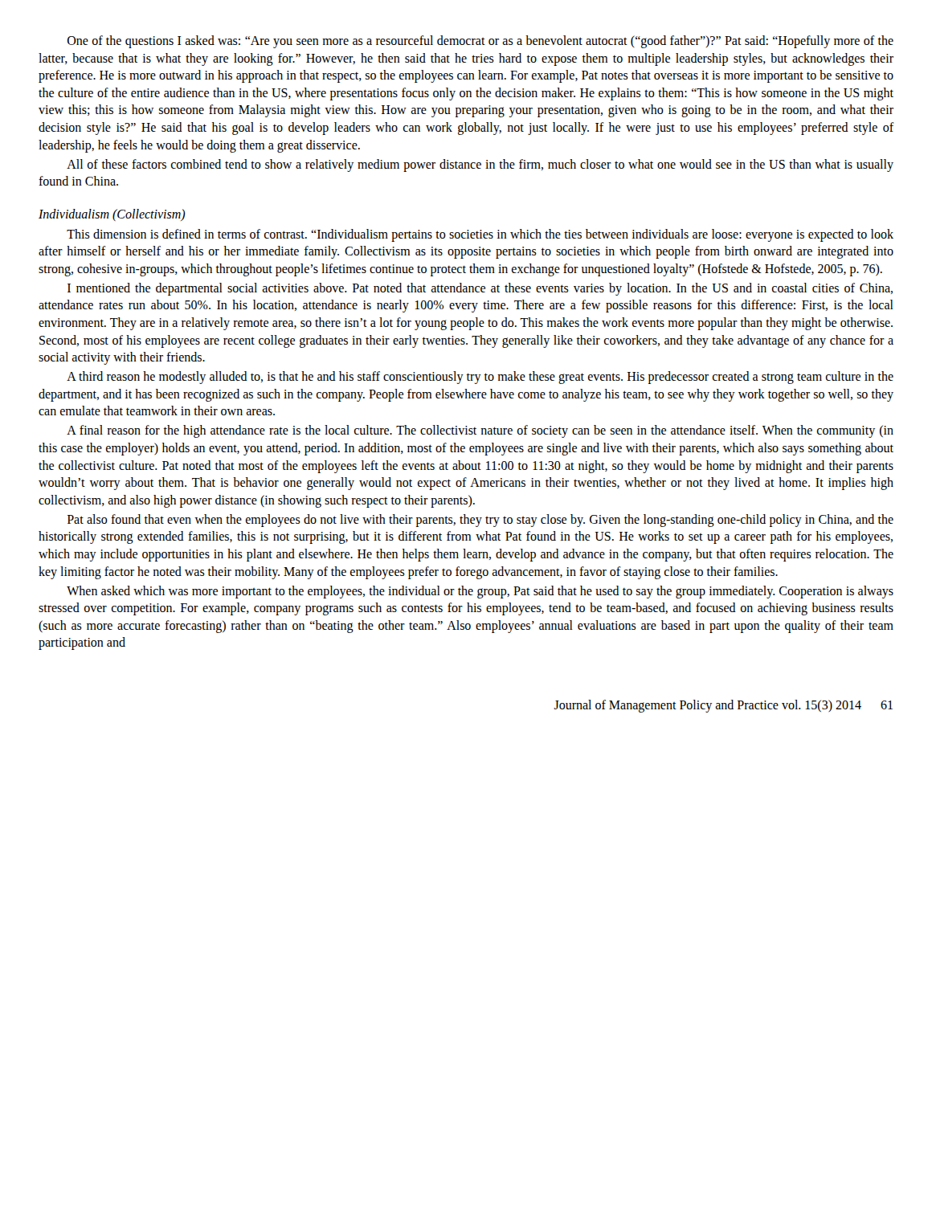One of the questions I asked was: “Are you seen more as a resourceful democrat or as a benevolent autocrat (“good father”)?” Pat said: “Hopefully more of the latter, because that is what they are looking for.” However, he then said that he tries hard to expose them to multiple leadership styles, but acknowledges their preference. He is more outward in his approach in that respect, so the employees can learn. For example, Pat notes that overseas it is more important to be sensitive to the culture of the entire audience than in the US, where presentations focus only on the decision maker. He explains to them: “This is how someone in the US might view this; this is how someone from Malaysia might view this. How are you preparing your presentation, given who is going to be in the room, and what their decision style is?” He said that his goal is to develop leaders who can work globally, not just locally. If he were just to use his employees’ preferred style of leadership, he feels he would be doing them a great disservice.
All of these factors combined tend to show a relatively medium power distance in the firm, much closer to what one would see in the US than what is usually found in China.
Individualism (Collectivism)
This dimension is defined in terms of contrast. “Individualism pertains to societies in which the ties between individuals are loose: everyone is expected to look after himself or herself and his or her immediate family. Collectivism as its opposite pertains to societies in which people from birth onward are integrated into strong, cohesive in-groups, which throughout people’s lifetimes continue to protect them in exchange for unquestioned loyalty” (Hofstede & Hofstede, 2005, p. 76).
I mentioned the departmental social activities above. Pat noted that attendance at these events varies by location. In the US and in coastal cities of China, attendance rates run about 50%. In his location, attendance is nearly 100% every time. There are a few possible reasons for this difference: First, is the local environment. They are in a relatively remote area, so there isn’t a lot for young people to do. This makes the work events more popular than they might be otherwise. Second, most of his employees are recent college graduates in their early twenties. They generally like their coworkers, and they take advantage of any chance for a social activity with their friends.
A third reason he modestly alluded to, is that he and his staff conscientiously try to make these great events. His predecessor created a strong team culture in the department, and it has been recognized as such in the company. People from elsewhere have come to analyze his team, to see why they work together so well, so they can emulate that teamwork in their own areas.
A final reason for the high attendance rate is the local culture. The collectivist nature of society can be seen in the attendance itself. When the community (in this case the employer) holds an event, you attend, period. In addition, most of the employees are single and live with their parents, which also says something about the collectivist culture. Pat noted that most of the employees left the events at about 11:00 to 11:30 at night, so they would be home by midnight and their parents wouldn’t worry about them. That is behavior one generally would not expect of Americans in their twenties, whether or not they lived at home. It implies high collectivism, and also high power distance (in showing such respect to their parents).
Pat also found that even when the employees do not live with their parents, they try to stay close by. Given the long-standing one-child policy in China, and the historically strong extended families, this is not surprising, but it is different from what Pat found in the US. He works to set up a career path for his employees, which may include opportunities in his plant and elsewhere. He then helps them learn, develop and advance in the company, but that often requires relocation. The key limiting factor he noted was their mobility. Many of the employees prefer to forego advancement, in favor of staying close to their families.
When asked which was more important to the employees, the individual or the group, Pat said that he used to say the group immediately. Cooperation is always stressed over competition. For example, company programs such as contests for his employees, tend to be team-based, and focused on achieving business results (such as more accurate forecasting) rather than on “beating the other team.” Also employees’ annual evaluations are based in part upon the quality of their team participation and
Journal of Management Policy and Practice vol. 15(3) 201461